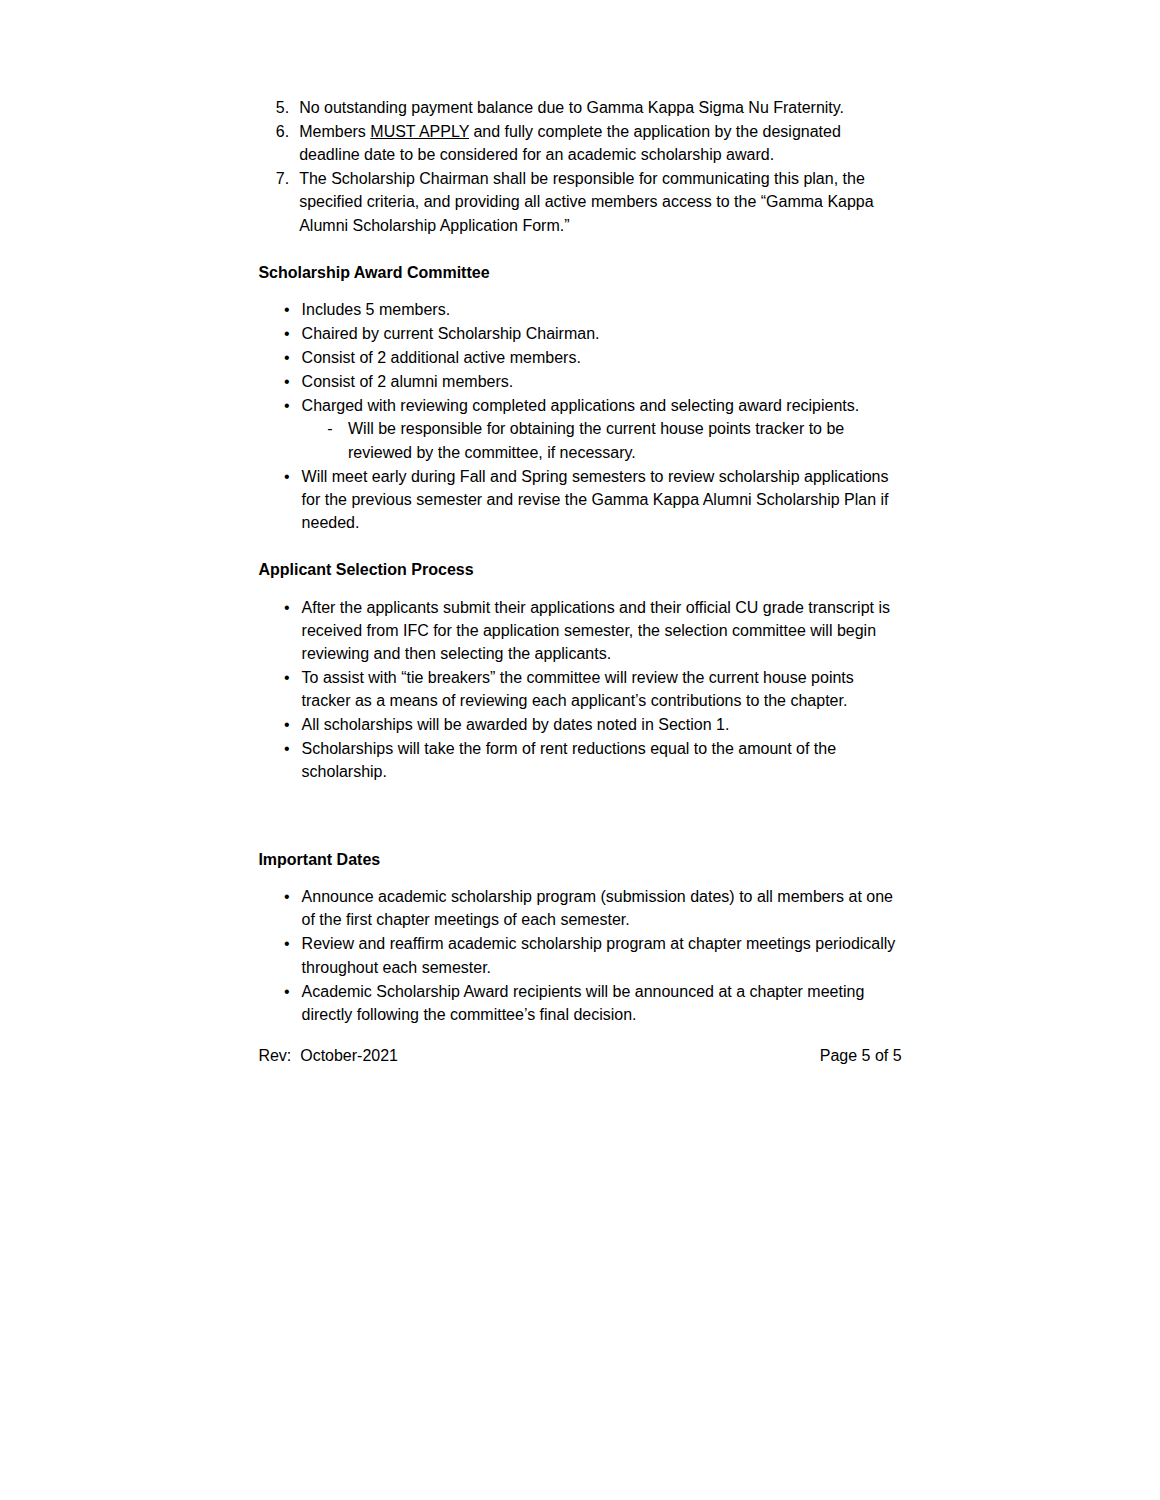No outstanding payment balance due to Gamma Kappa Sigma Nu Fraternity.
Members MUST APPLY and fully complete the application by the designated deadline date to be considered for an academic scholarship award.
The Scholarship Chairman shall be responsible for communicating this plan, the specified criteria, and providing all active members access to the “Gamma Kappa Alumni Scholarship Application Form.”
Scholarship Award Committee
Includes 5 members.
Chaired by current Scholarship Chairman.
Consist of 2 additional active members.
Consist of 2 alumni members.
Charged with reviewing completed applications and selecting award recipients.
Will be responsible for obtaining the current house points tracker to be reviewed by the committee, if necessary.
Will meet early during Fall and Spring semesters to review scholarship applications for the previous semester and revise the Gamma Kappa Alumni Scholarship Plan if needed.
Applicant Selection Process
After the applicants submit their applications and their official CU grade transcript is received from IFC for the application semester, the selection committee will begin reviewing and then selecting the applicants.
To assist with “tie breakers” the committee will review the current house points tracker as a means of reviewing each applicant’s contributions to the chapter.
All scholarships will be awarded by dates noted in Section 1.
Scholarships will take the form of rent reductions equal to the amount of the scholarship.
Important Dates
Announce academic scholarship program (submission dates) to all members at one of the first chapter meetings of each semester.
Review and reaffirm academic scholarship program at chapter meetings periodically throughout each semester.
Academic Scholarship Award recipients will be announced at a chapter meeting directly following the committee’s final decision.
Rev: October-2021 Page 5 of 5